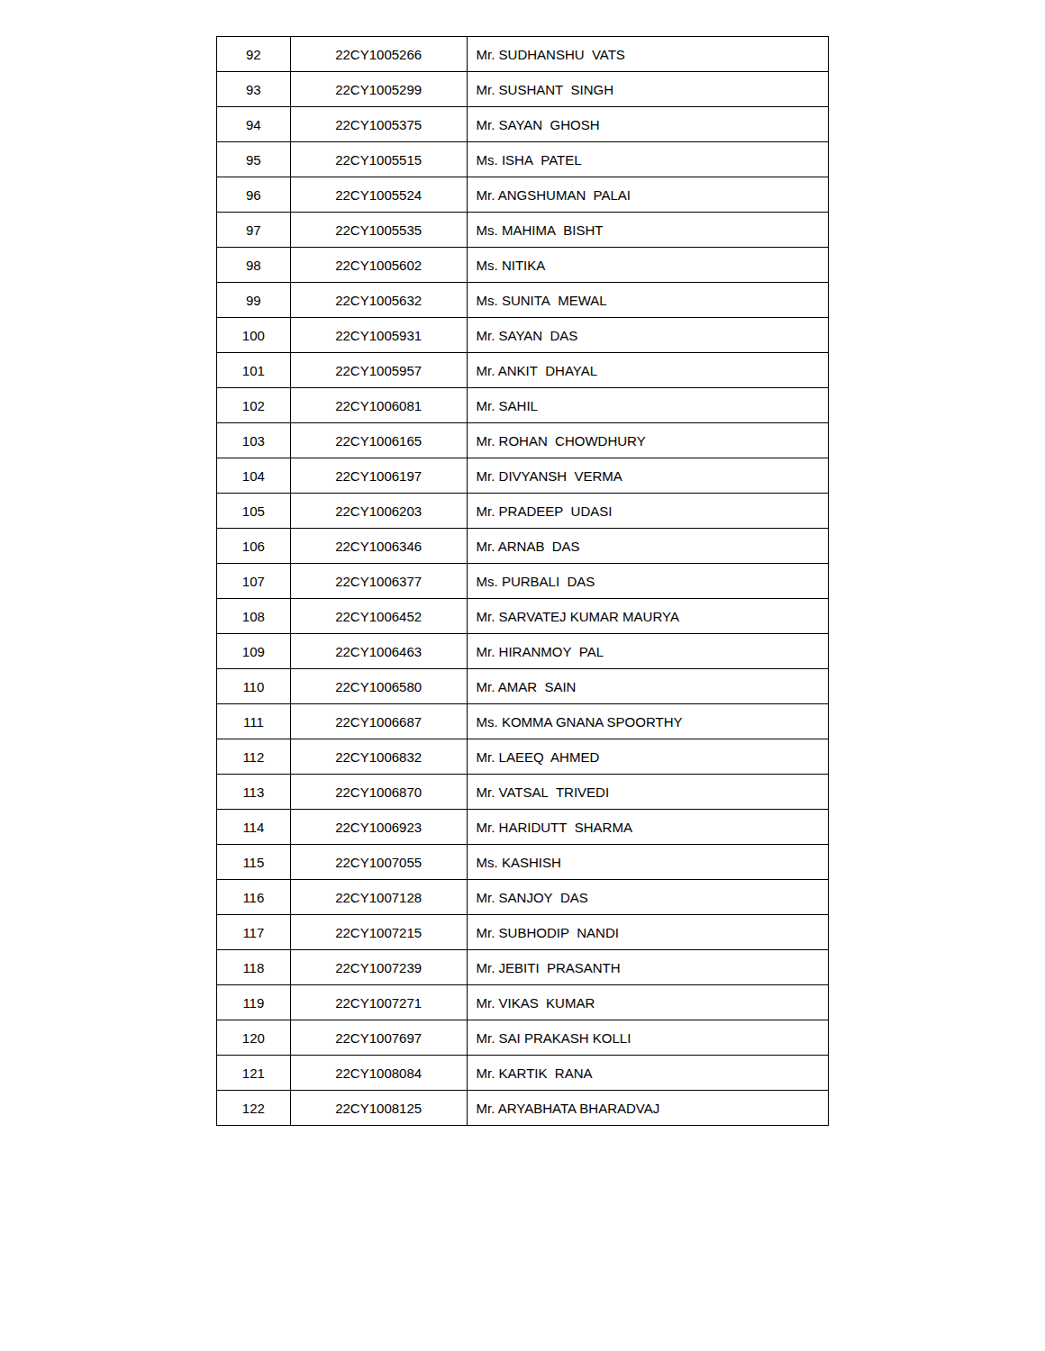| 92 | 22CY1005266 | Mr. SUDHANSHU VATS |
| 93 | 22CY1005299 | Mr. SUSHANT SINGH |
| 94 | 22CY1005375 | Mr. SAYAN GHOSH |
| 95 | 22CY1005515 | Ms. ISHA PATEL |
| 96 | 22CY1005524 | Mr. ANGSHUMAN PALAI |
| 97 | 22CY1005535 | Ms. MAHIMA BISHT |
| 98 | 22CY1005602 | Ms. NITIKA |
| 99 | 22CY1005632 | Ms. SUNITA MEWAL |
| 100 | 22CY1005931 | Mr. SAYAN DAS |
| 101 | 22CY1005957 | Mr. ANKIT DHAYAL |
| 102 | 22CY1006081 | Mr. SAHIL |
| 103 | 22CY1006165 | Mr. ROHAN CHOWDHURY |
| 104 | 22CY1006197 | Mr. DIVYANSH VERMA |
| 105 | 22CY1006203 | Mr. PRADEEP UDASI |
| 106 | 22CY1006346 | Mr. ARNAB DAS |
| 107 | 22CY1006377 | Ms. PURBALI DAS |
| 108 | 22CY1006452 | Mr. SARVATEJ KUMAR MAURYA |
| 109 | 22CY1006463 | Mr. HIRANMOY PAL |
| 110 | 22CY1006580 | Mr. AMAR SAIN |
| 111 | 22CY1006687 | Ms. KOMMA GNANA SPOORTHY |
| 112 | 22CY1006832 | Mr. LAEEQ AHMED |
| 113 | 22CY1006870 | Mr. VATSAL TRIVEDI |
| 114 | 22CY1006923 | Mr. HARIDUTT SHARMA |
| 115 | 22CY1007055 | Ms. KASHISH |
| 116 | 22CY1007128 | Mr. SANJOY DAS |
| 117 | 22CY1007215 | Mr. SUBHODIP NANDI |
| 118 | 22CY1007239 | Mr. JEBITI PRASANTH |
| 119 | 22CY1007271 | Mr. VIKAS KUMAR |
| 120 | 22CY1007697 | Mr. SAI PRAKASH KOLLI |
| 121 | 22CY1008084 | Mr. KARTIK RANA |
| 122 | 22CY1008125 | Mr. ARYABHATA BHARADVAJ |